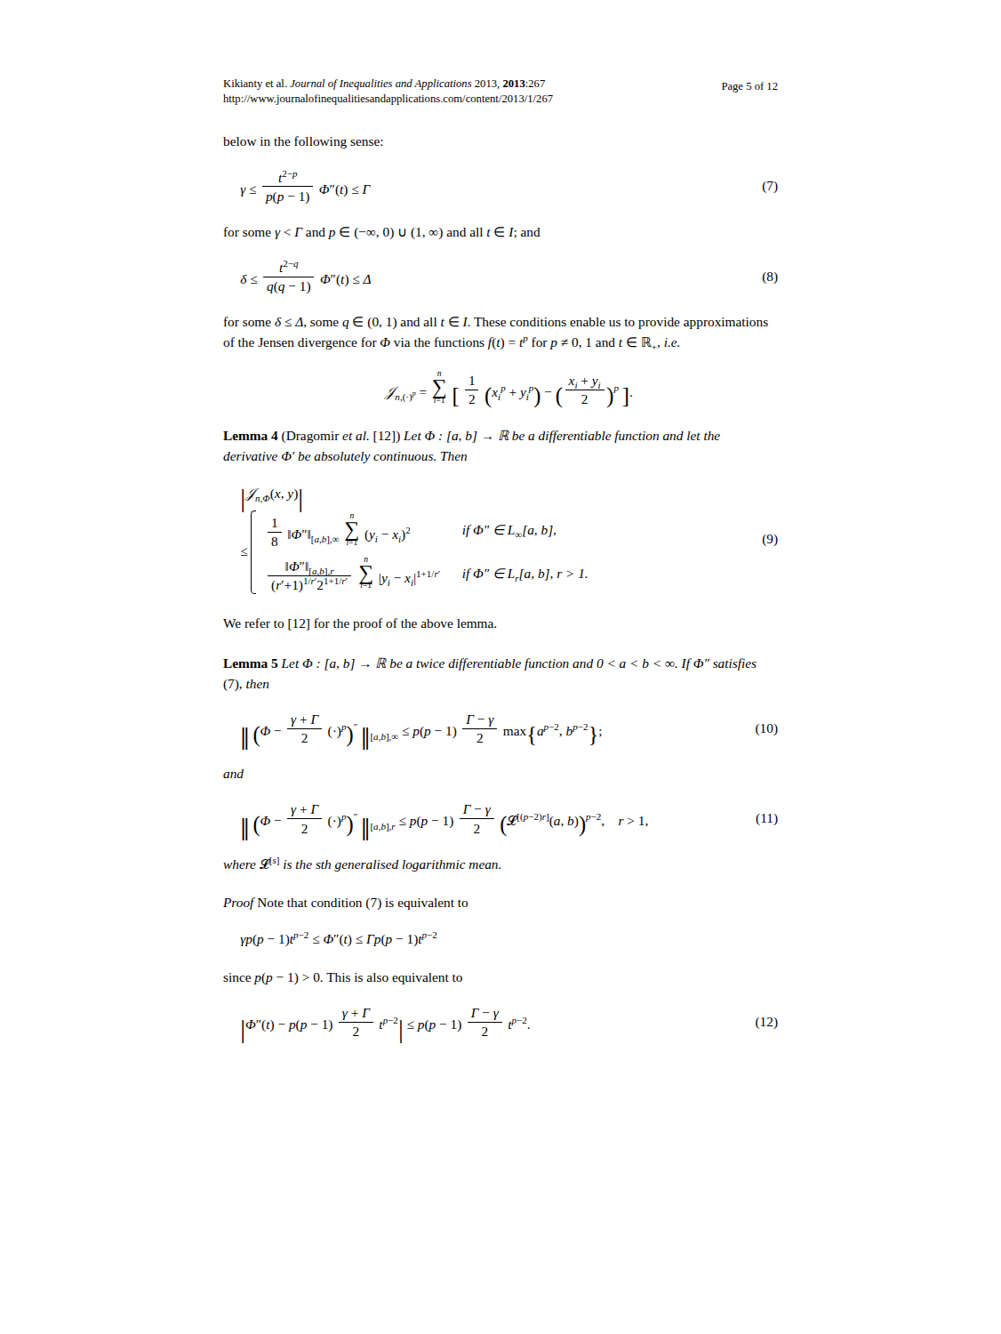Kikianty et al. Journal of Inequalities and Applications 2013, 2013:267
http://www.journalofinequalitiesandapplications.com/content/2013/1/267
Page 5 of 12
below in the following sense:
γ ≤ t2−p p(p − 1) Φ″(t) ≤ Γ
(7)
for some γ < Γ and p ∈ (−∞, 0) ∪ (1, ∞) and all t ∈ I; and
δ ≤ t2−q q(q − 1) Φ″(t) ≤ Δ
(8)
for some δ ≤ Δ, some q ∈ (0, 1) and all t ∈ I. These conditions enable us to provide approximations of the Jensen divergence for Φ via the functions f(t) = tp for p ≠ 0, 1 and t ∈ ℝ+, i.e.
𝒥n,(·)p = n∑i=1 [ 12 (xip + yip) − (xi + yi 2)p ].
Lemma 4 (Dragomir et al. [12]) Let Φ : [a, b] → ℝ be a differentiable function and let the derivative Φ′ be absolutely continuous. Then
|𝒥n,Φ(x, y)|
≤
| 1 8 ‖ Φ ″‖ [ a , b ],∞ n ∑ i =1 ( y i − x i ) 2 | if Φ ″ ∈ L ∞ [ a , b ], |
| ‖ Φ ″‖ [ a , b ], r ( r ′+1) 1/ r ′ 2 1+1/ r ′ n ∑ i =1 / y i − x i / 1+1/ r ′ | if Φ ″ ∈ L r [ a , b ], r > 1. |
(9)
We refer to [12] for the proof of the above lemma.
Lemma 5 Let Φ : [a, b] → ℝ be a twice differentiable function and 0 < a < b < ∞. If Φ″ satisfies (7), then
‖ (Φ − γ + Γ 2 (·)p)″ ‖[a,b],∞ ≤ p(p − 1) Γ − γ 2 max{ap−2, bp−2};
(10)
and
‖ (Φ − γ + Γ 2 (·)p)″ ‖[a,b],r ≤ p(p − 1) Γ − γ 2 (𝓛[(p−2)r](a, b))p−2, r > 1,
(11)
where 𝓛[s] is the sth generalised logarithmic mean.
Proof Note that condition (7) is equivalent to
γp(p − 1)tp−2 ≤ Φ″(t) ≤ Γp(p − 1)tp−2
since p(p − 1) > 0. This is also equivalent to
|Φ″(t) − p(p − 1) γ + Γ 2 tp−2| ≤ p(p − 1) Γ − γ 2 tp−2.
(12)